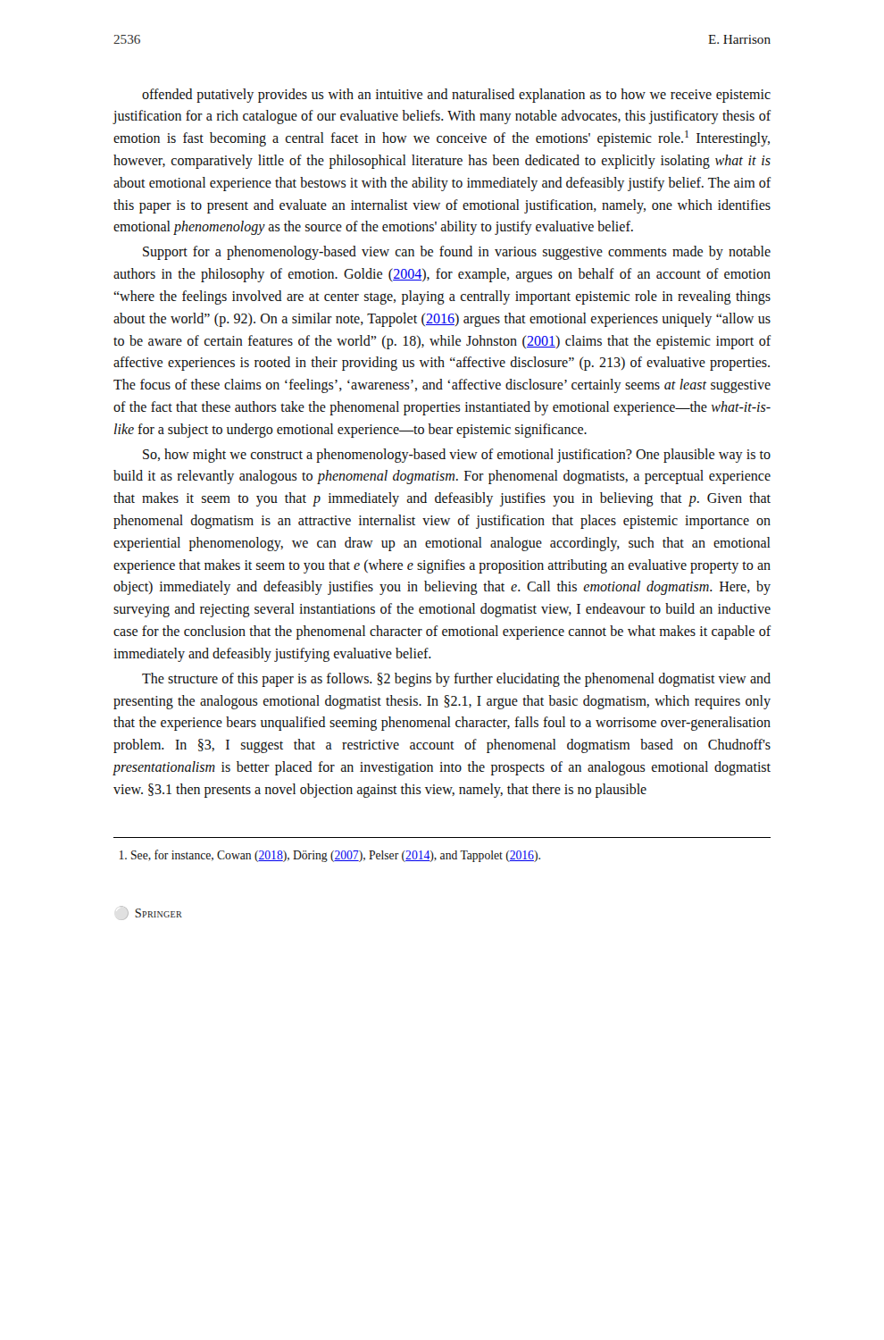2536 E. Harrison
offended putatively provides us with an intuitive and naturalised explanation as to how we receive epistemic justification for a rich catalogue of our evaluative beliefs. With many notable advocates, this justificatory thesis of emotion is fast becoming a central facet in how we conceive of the emotions' epistemic role.1 Interestingly, however, comparatively little of the philosophical literature has been dedicated to explicitly isolating what it is about emotional experience that bestows it with the ability to immediately and defeasibly justify belief. The aim of this paper is to present and evaluate an internalist view of emotional justification, namely, one which identifies emotional phenomenology as the source of the emotions' ability to justify evaluative belief.
Support for a phenomenology-based view can be found in various suggestive comments made by notable authors in the philosophy of emotion. Goldie (2004), for example, argues on behalf of an account of emotion “where the feelings involved are at center stage, playing a centrally important epistemic role in revealing things about the world” (p. 92). On a similar note, Tappolet (2016) argues that emotional experiences uniquely “allow us to be aware of certain features of the world” (p. 18), while Johnston (2001) claims that the epistemic import of affective experiences is rooted in their providing us with “affective disclosure” (p. 213) of evaluative properties. The focus of these claims on ‘feelings’, ‘awareness’, and ‘affective disclosure’ certainly seems at least suggestive of the fact that these authors take the phenomenal properties instantiated by emotional experience—the what-it-is-like for a subject to undergo emotional experience—to bear epistemic significance.
So, how might we construct a phenomenology-based view of emotional justification? One plausible way is to build it as relevantly analogous to phenomenal dogmatism. For phenomenal dogmatists, a perceptual experience that makes it seem to you that p immediately and defeasibly justifies you in believing that p. Given that phenomenal dogmatism is an attractive internalist view of justification that places epistemic importance on experiential phenomenology, we can draw up an emotional analogue accordingly, such that an emotional experience that makes it seem to you that e (where e signifies a proposition attributing an evaluative property to an object) immediately and defeasibly justifies you in believing that e. Call this emotional dogmatism. Here, by surveying and rejecting several instantiations of the emotional dogmatist view, I endeavour to build an inductive case for the conclusion that the phenomenal character of emotional experience cannot be what makes it capable of immediately and defeasibly justifying evaluative belief.
The structure of this paper is as follows. §2 begins by further elucidating the phenomenal dogmatist view and presenting the analogous emotional dogmatist thesis. In §2.1, I argue that basic dogmatism, which requires only that the experience bears unqualified seeming phenomenal character, falls foul to a worrisome over-generalisation problem. In §3, I suggest that a restrictive account of phenomenal dogmatism based on Chudnoff's presentationalism is better placed for an investigation into the prospects of an analogous emotional dogmatist view. §3.1 then presents a novel objection against this view, namely, that there is no plausible
See, for instance, Cowan (2018), Döring (2007), Pelser (2014), and Tappolet (2016).
⚪Springer